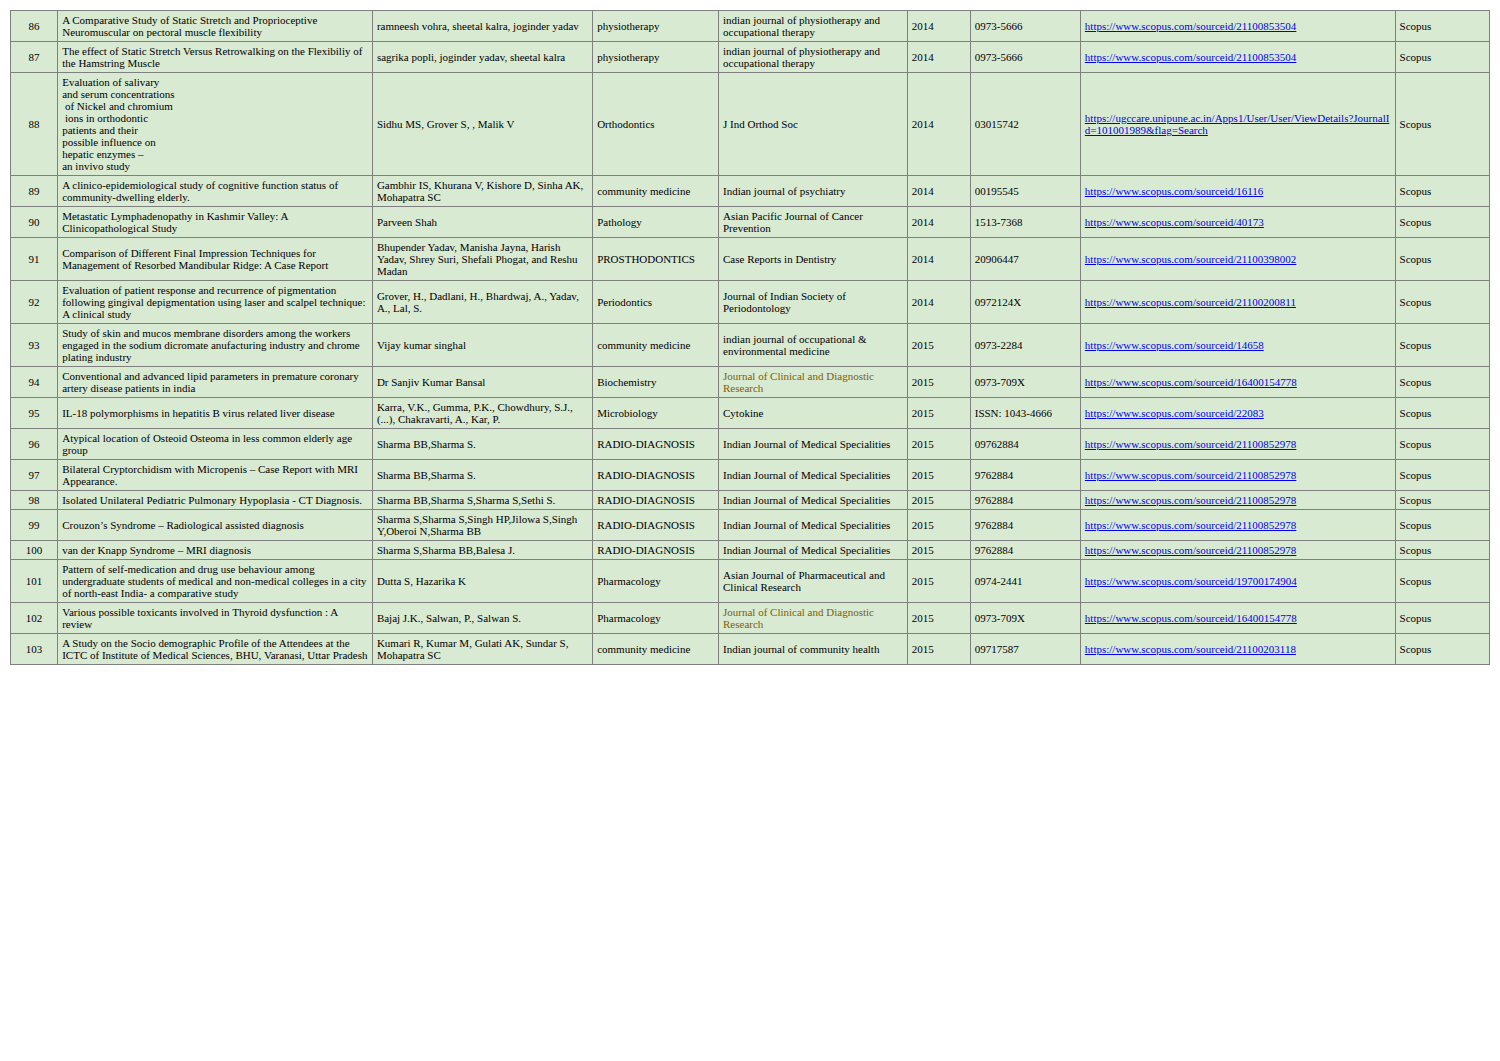| 86 | A Comparative Study of Static Stretch and Proprioceptive Neuromuscular on pectoral muscle flexibility | ramneesh vohra, sheetal kalra, joginder yadav | physiotherapy | indian journal of physiotherapy and occupational therapy | 2014 | 0973-5666 | https://www.scopus.com/sourceid/21100853504 | Scopus |
| 87 | The effect of Static Stretch Versus Retrowalking on the Flexibiliy of the Hamstring Muscle | sagrika popli, joginder yadav, sheetal kalra | physiotherapy | indian journal of physiotherapy and occupational therapy | 2014 | 0973-5666 | https://www.scopus.com/sourceid/21100853504 | Scopus |
| 88 | Evaluation of salivary and serum concentrations of Nickel and chromium ions in orthodontic patients and their possible influence on hepatic enzymes – an invivo study | Sidhu MS, Grover S, , Malik V | Orthodontics | J Ind Orthod Soc | 2014 | 03015742 | https://ugccare.unipune.ac.in/Apps1/User/User/ViewDetails?JournalId=101001989&flag=Search | Scopus |
| 89 | A clinico-epidemiological study of cognitive function status of community-dwelling elderly. | Gambhir IS, Khurana V, Kishore D, Sinha AK, Mohapatra SC | community medicine | Indian journal of psychiatry | 2014 | 00195545 | https://www.scopus.com/sourceid/16116 | Scopus |
| 90 | Metastatic Lymphadenopathy in Kashmir Valley: A Clinicopathological Study | Parveen Shah | Pathology | Asian Pacific Journal of Cancer Prevention | 2014 | 1513-7368 | https://www.scopus.com/sourceid/40173 | Scopus |
| 91 | Comparison of Different Final Impression Techniques for Management of Resorbed Mandibular Ridge: A Case Report | Bhupender Yadav, Manisha Jayna, Harish Yadav, Shrey Suri, Shefali Phogat, and Reshu Madan | PROSTHODONTICS | Case Reports in Dentistry | 2014 | 20906447 | https://www.scopus.com/sourceid/21100398002 | Scopus |
| 92 | Evaluation of patient response and recurrence of pigmentation following gingival depigmentation using laser and scalpel technique: A clinical study | Grover, H., Dadlani, H., Bhardwaj, A., Yadav, A., Lal, S. | Periodontics | Journal of Indian Society of Periodontology | 2014 | 0972124X | https://www.scopus.com/sourceid/21100200811 | Scopus |
| 93 | Study of skin and mucos membrane disorders among the workers engaged in the sodium dicromate anufacturing industry and chrome plating industry | Vijay kumar singhal | community medicine | indian journal of occupational & environmental medicine | 2015 | 0973-2284 | https://www.scopus.com/sourceid/14658 | Scopus |
| 94 | Conventional and advanced lipid parameters in premature coronary artery disease patients in india | Dr Sanjiv Kumar Bansal | Biochemistry | Journal of Clinical and Diagnostic Research | 2015 | 0973-709X | https://www.scopus.com/sourceid/16400154778 | Scopus |
| 95 | IL-18 polymorphisms in hepatitis B virus related liver disease | Karra, V.K., Gumma, P.K., Chowdhury, S.J., (...), Chakravarti, A., Kar, P. | Microbiology | Cytokine | 2015 | ISSN: 1043-4666 | https://www.scopus.com/sourceid/22083 | Scopus |
| 96 | Atypical location of Osteoid Osteoma in less common elderly age group | Sharma BB,Sharma S. | RADIO-DIAGNOSIS | Indian Journal of Medical Specialities | 2015 | 09762884 | https://www.scopus.com/sourceid/21100852978 | Scopus |
| 97 | Bilateral Cryptorchidism with Micropenis – Case Report with MRI Appearance. | Sharma BB,Sharma S. | RADIO-DIAGNOSIS | Indian Journal of Medical Specialities | 2015 | 9762884 | https://www.scopus.com/sourceid/21100852978 | Scopus |
| 98 | Isolated Unilateral Pediatric Pulmonary Hypoplasia - CT Diagnosis. | Sharma BB,Sharma S,Sharma S,Sethi S. | RADIO-DIAGNOSIS | Indian Journal of Medical Specialities | 2015 | 9762884 | https://www.scopus.com/sourceid/21100852978 | Scopus |
| 99 | Crouzon’s Syndrome – Radiological assisted diagnosis | Sharma S,Sharma S,Singh HP,Jilowa S,Singh Y,Oberoi N,Sharma BB | RADIO-DIAGNOSIS | Indian Journal of Medical Specialities | 2015 | 9762884 | https://www.scopus.com/sourceid/21100852978 | Scopus |
| 100 | van der Knapp Syndrome – MRI diagnosis | Sharma S,Sharma BB,Balesa J. | RADIO-DIAGNOSIS | Indian Journal of Medical Specialities | 2015 | 9762884 | https://www.scopus.com/sourceid/21100852978 | Scopus |
| 101 | Pattern of self-medication and drug use behaviour among undergraduate students of medical and non-medical colleges in a city of north-east India- a comparative study | Dutta S, Hazarika K | Pharmacology | Asian Journal of Pharmaceutical and Clinical Research | 2015 | 0974-2441 | https://www.scopus.com/sourceid/19700174904 | Scopus |
| 102 | Various possible toxicants involved in Thyroid dysfunction : A review | Bajaj J.K., Salwan, P., Salwan S. | Pharmacology | Journal of Clinical and Diagnostic Research | 2015 | 0973-709X | https://www.scopus.com/sourceid/16400154778 | Scopus |
| 103 | A Study on the Socio demographic Profile of the Attendees at the ICTC of Institute of Medical Sciences, BHU, Varanasi, Uttar Pradesh | Kumari R, Kumar M, Gulati AK, Sundar S, Mohapatra SC | community medicine | Indian journal of community health | 2015 | 09717587 | https://www.scopus.com/sourceid/21100203118 | Scopus |